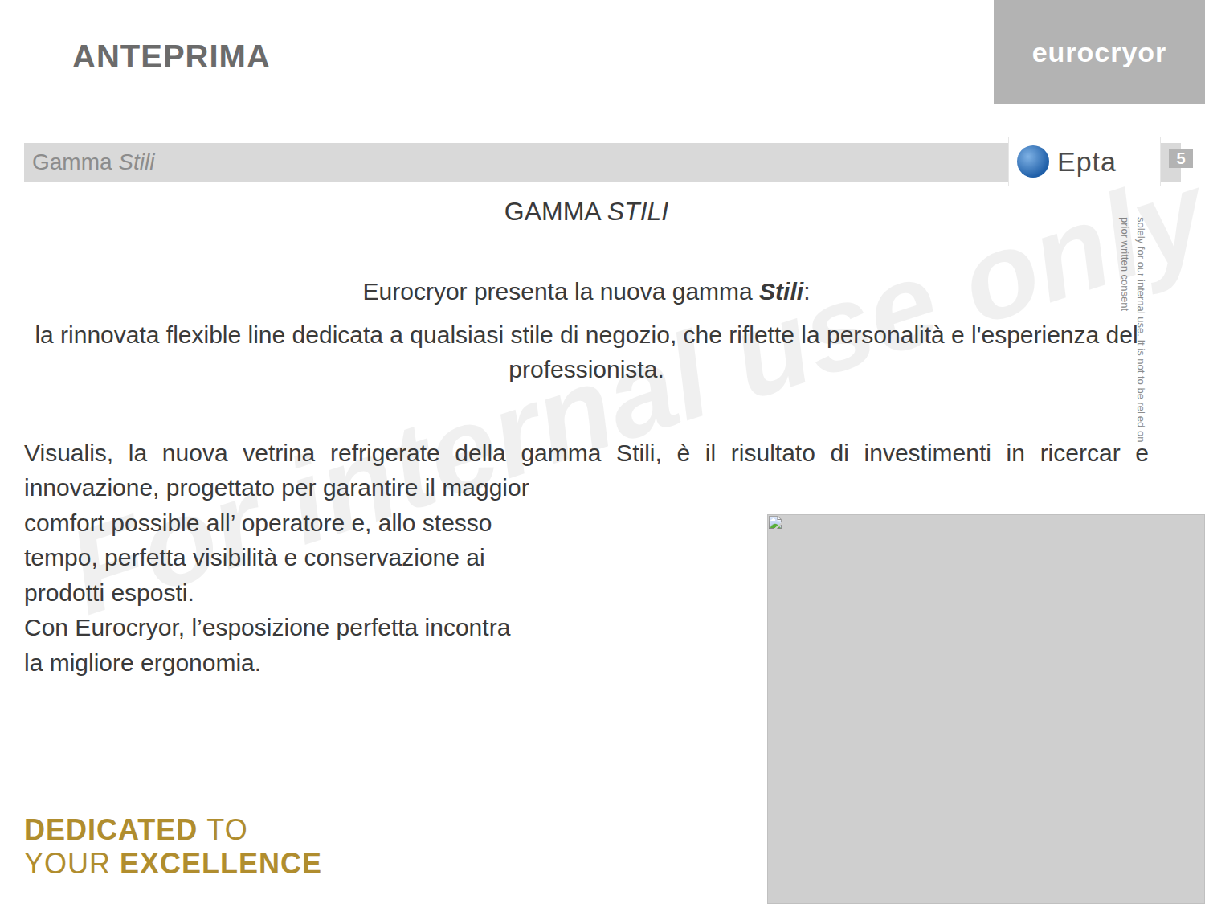ANTEPRIMA
eurocryor
Gamma Stili
Epta
5
solely for our internal use. It is not to be relied on
prior written consent
For internal use only
GAMMA STILI
Eurocryor presenta la nuova gamma Stili:
la rinnovata flexible line dedicata a qualsiasi stile di negozio, che riflette la personalità e l'esperienza del professionista.
Visualis, la nuova vetrina refrigerate della gamma Stili, è il risultato di investimenti in ricercar e innovazione, progettato per garantire il maggior
comfort possible all’ operatore e, allo stesso
tempo, perfetta visibilità e conservazione ai
prodotti esposti.
Con Eurocryor, l’esposizione perfetta incontra
la migliore ergonomia.
DEDICATED TO
YOUR EXCELLENCE